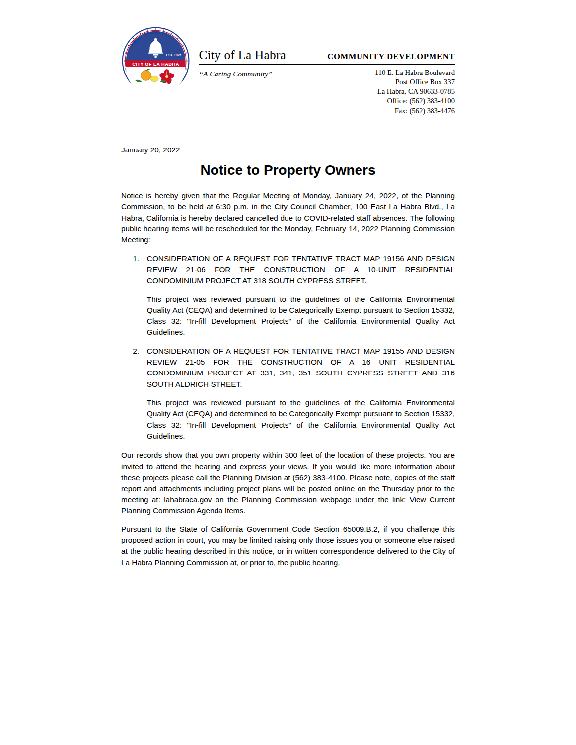A CARING COMMUNITY EST. 1925 CITY OF LA HABRA
City of La Habra
Community Development
“A Caring Community”
110 E. La Habra Boulevard
Post Office Box 337
La Habra, CA 90633-0785
Office: (562) 383-4100
Fax: (562) 383-4476
January 20, 2022
Notice to Property Owners
Notice is hereby given that the Regular Meeting of Monday, January 24, 2022, of the Planning Commission, to be held at 6:30 p.m. in the City Council Chamber, 100 East La Habra Blvd., La Habra, California is hereby declared cancelled due to COVID-related staff absences. The following public hearing items will be rescheduled for the Monday, February 14, 2022 Planning Commission Meeting:
Consideration of a request for Tentative Tract Map 19156 and Design Review 21-06 for the construction of a 10-unit residential condominium project at 318 South Cypress Street.
This project was reviewed pursuant to the guidelines of the California Environmental Quality Act (CEQA) and determined to be Categorically Exempt pursuant to Section 15332, Class 32: "In-fill Development Projects" of the California Environmental Quality Act Guidelines.
Consideration of a request for Tentative Tract Map 19155 and Design Review 21-05 for the construction of a 16 unit residential condominium project at 331, 341, 351 South Cypress Street and 316 South Aldrich Street.
This project was reviewed pursuant to the guidelines of the California Environmental Quality Act (CEQA) and determined to be Categorically Exempt pursuant to Section 15332, Class 32: "In-fill Development Projects" of the California Environmental Quality Act Guidelines.
Our records show that you own property within 300 feet of the location of these projects. You are invited to attend the hearing and express your views. If you would like more information about these projects please call the Planning Division at (562) 383-4100. Please note, copies of the staff report and attachments including project plans will be posted online on the Thursday prior to the meeting at: lahabraca.gov on the Planning Commission webpage under the link: View Current Planning Commission Agenda Items.
Pursuant to the State of California Government Code Section 65009.B.2, if you challenge this proposed action in court, you may be limited raising only those issues you or someone else raised at the public hearing described in this notice, or in written correspondence delivered to the City of La Habra Planning Commission at, or prior to, the public hearing.